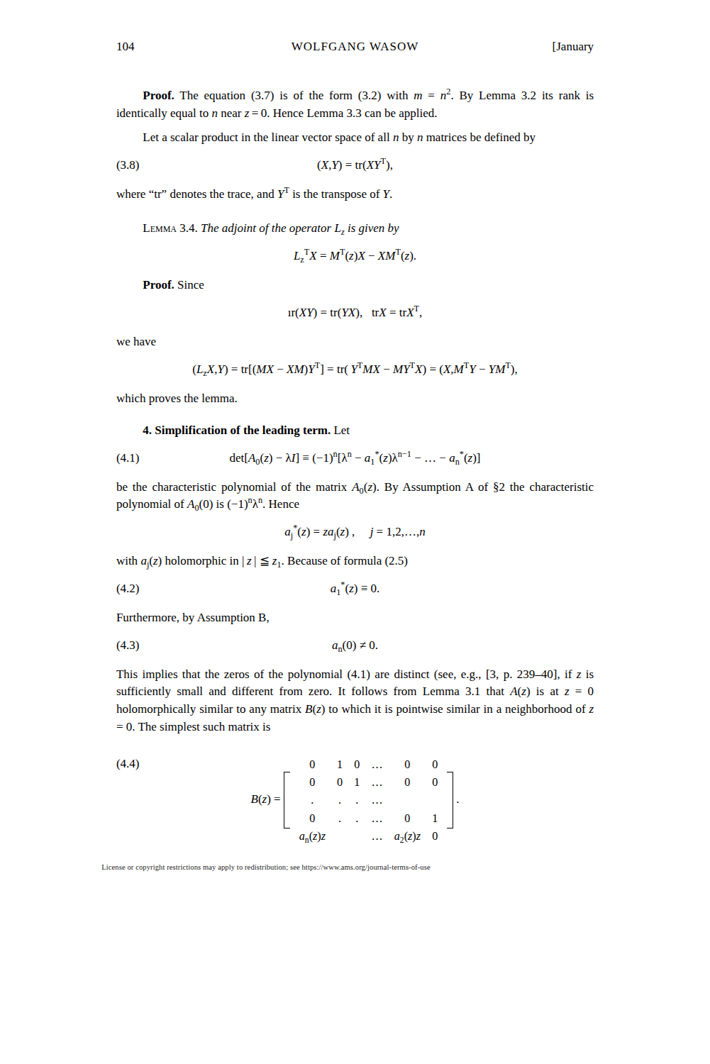104
WOLFGANG WASOW
[January
Proof. The equation (3.7) is of the form (3.2) with m = n2. By Lemma 3.2 its rank is identically equal to n near z = 0. Hence Lemma 3.3 can be applied.
Let a scalar product in the linear vector space of all n by n matrices be defined by
(3.8) (X,Y) = tr(XYT),
where “tr” denotes the trace, and YT is the transpose of Y.
Lemma 3.4. The adjoint of the operator Lz is given by
LzTX = MT(z)X − XMT(z).
Proof. Since
ır(XY) = tr(YX), trX = trXT,
we have
(LzX,Y) = tr[(MX − XM)YT] = tr( YTMX − MYTX) = (X,MTY − YMT),
which proves the lemma.
4. Simplification of the leading term. Let
(4.1) det[A0(z) − λI] ≡ (−1)n[λn − a1*(z)λn−1 − … − an*(z)]
be the characteristic polynomial of the matrix A0(z). By Assumption A of §2 the characteristic polynomial of A0(0) is (−1)nλn. Hence
aj*(z) = zaj(z) , j = 1,2,…,n
with aj(z) holomorphic in | z | ≦ z1. Because of formula (2.5)
(4.2) a1*(z) ≡ 0.
Furthermore, by Assumption B,
(4.3) an(0) ≠ 0.
This implies that the zeros of the polynomial (4.1) are distinct (see, e.g., [3, p. 239–40], if z is sufficiently small and different from zero. It follows from Lemma 3.1 that A(z) is at z = 0 holomorphically similar to any matrix B(z) to which it is pointwise similar in a neighborhood of z = 0. The simplest such matrix is
(4.4) B(z) =
| 0 | 1 | 0 | … | 0 | 0 |
| 0 | 0 | 1 | … | 0 | 0 |
| . | . | . | … | | |
| 0 | . | . | … | 0 | 1 |
| a n ( z ) z | | | … | a 2 ( z ) z | 0 |
.
License or copyright restrictions may apply to redistribution; see https://www.ams.org/journal-terms-of-use